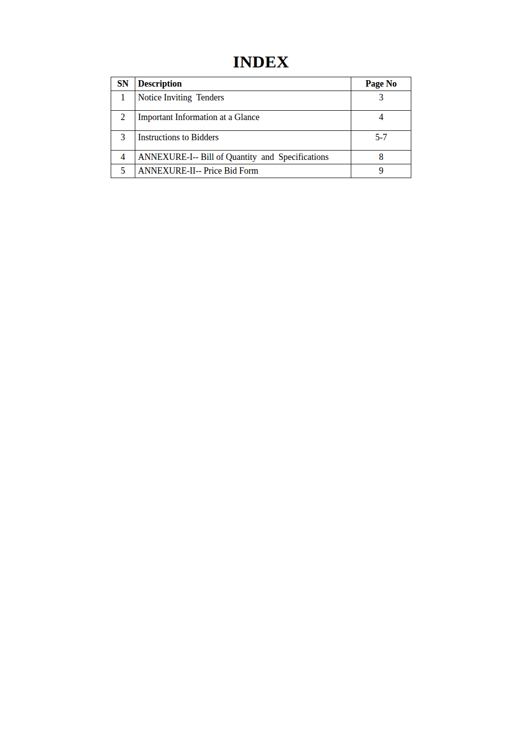INDEX
| SN | Description | Page No |
| --- | --- | --- |
| 1 | Notice Inviting Tenders | 3 |
| 2 | Important Information at a Glance | 4 |
| 3 | Instructions to Bidders | 5-7 |
| 4 | ANNEXURE-I-- Bill of Quantity and Specifications | 8 |
| 5 | ANNEXURE-II-- Price Bid Form | 9 |